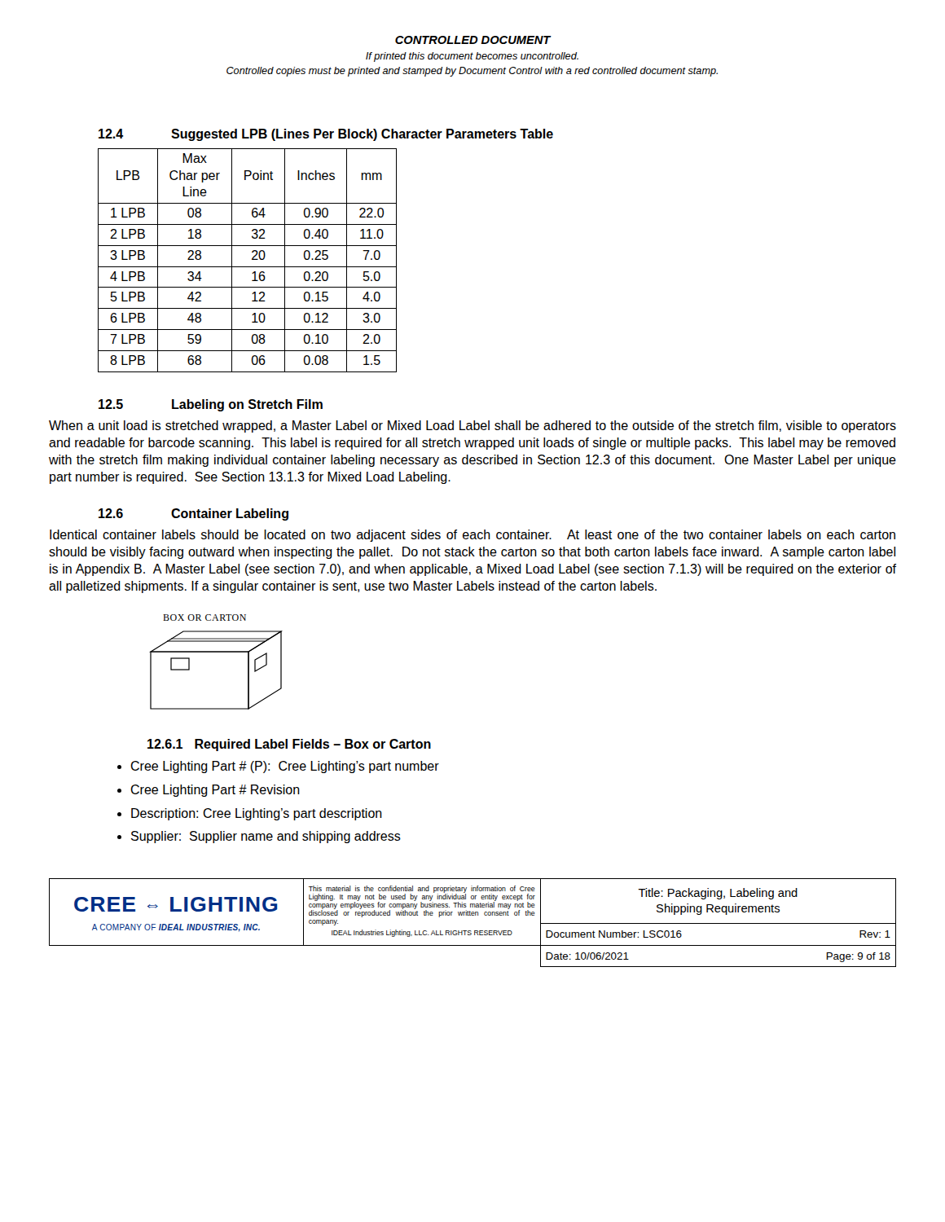CONTROLLED DOCUMENT
If printed this document becomes uncontrolled.
Controlled copies must be printed and stamped by Document Control with a red controlled document stamp.
12.4 Suggested LPB (Lines Per Block) Character Parameters Table
| LPB | Max Char per Line | Point | Inches | mm |
| --- | --- | --- | --- | --- |
| 1 LPB | 08 | 64 | 0.90 | 22.0 |
| 2 LPB | 18 | 32 | 0.40 | 11.0 |
| 3 LPB | 28 | 20 | 0.25 | 7.0 |
| 4 LPB | 34 | 16 | 0.20 | 5.0 |
| 5 LPB | 42 | 12 | 0.15 | 4.0 |
| 6 LPB | 48 | 10 | 0.12 | 3.0 |
| 7 LPB | 59 | 08 | 0.10 | 2.0 |
| 8 LPB | 68 | 06 | 0.08 | 1.5 |
12.5 Labeling on Stretch Film
When a unit load is stretched wrapped, a Master Label or Mixed Load Label shall be adhered to the outside of the stretch film, visible to operators and readable for barcode scanning. This label is required for all stretch wrapped unit loads of single or multiple packs. This label may be removed with the stretch film making individual container labeling necessary as described in Section 12.3 of this document. One Master Label per unique part number is required. See Section 13.1.3 for Mixed Load Labeling.
12.6 Container Labeling
Identical container labels should be located on two adjacent sides of each container. At least one of the two container labels on each carton should be visibly facing outward when inspecting the pallet. Do not stack the carton so that both carton labels face inward. A sample carton label is in Appendix B. A Master Label (see section 7.0), and when applicable, a Mixed Load Label (see section 7.1.3) will be required on the exterior of all palletized shipments. If a singular container is sent, use two Master Labels instead of the carton labels.
BOX OR CARTON
12.6.1 Required Label Fields – Box or Carton
Cree Lighting Part # (P): Cree Lighting’s part number
Cree Lighting Part # Revision
Description: Cree Lighting’s part description
Supplier: Supplier name and shipping address
| CREE ⇔ LIGHTING A COMPANY OF IDEAL INDUSTRIES, INC. | This material is the confidential and proprietary information of Cree Lighting. It may not be used by any individual or entity except for company employees for company business. This material may not be disclosed or reproduced without the prior written consent of the company. IDEAL Industries Lighting, LLC. ALL RIGHTS RESERVED | Title: Packaging, Labeling and Shipping Requirements |
| Document Number: LSC016 Rev: 1 |
| | Date: 10/06/2021 Page: 9 of 18 |